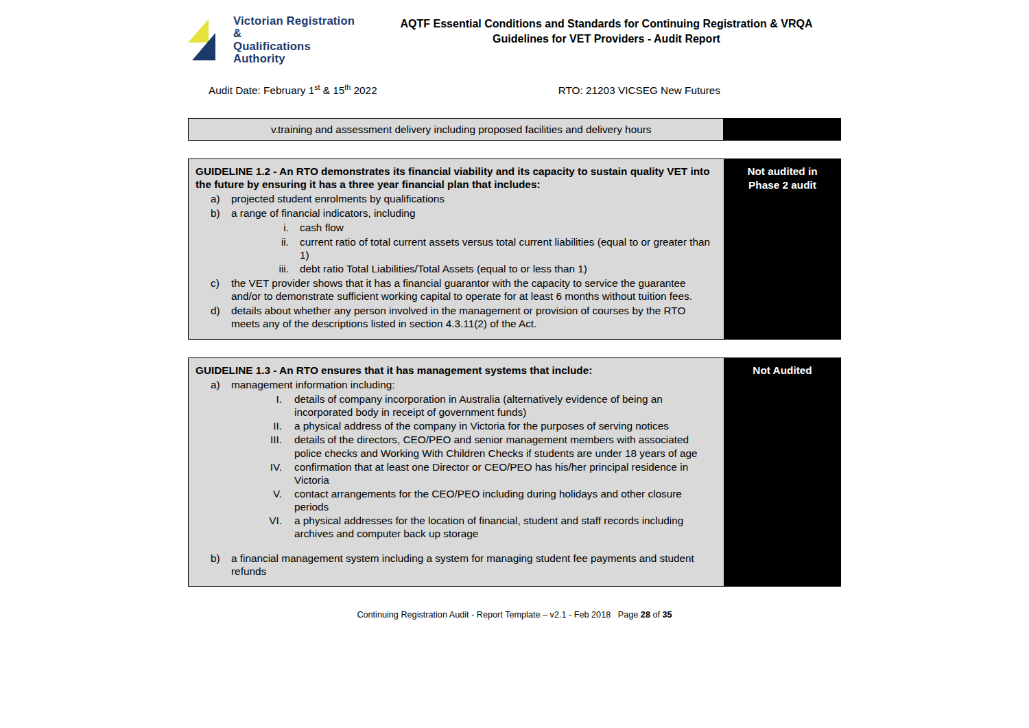Victorian Registration & Qualifications Authority
AQTF Essential Conditions and Standards for Continuing Registration & VRQA Guidelines for VET Providers - Audit Report
Audit Date: February 1st & 15th 2022
RTO: 21203 VICSEG New Futures
v.
training and assessment delivery including proposed facilities and delivery hours
GUIDELINE 1.2 - An RTO demonstrates its financial viability and its capacity to sustain quality VET into the future by ensuring it has a three year financial plan that includes:
a) projected student enrolments by qualifications
b) a range of financial indicators, including
i. cash flow
ii. current ratio of total current assets versus total current liabilities (equal to or greater than 1)
iii. debt ratio Total Liabilities/Total Assets (equal to or less than 1)
c) the VET provider shows that it has a financial guarantor with the capacity to service the guarantee and/or to demonstrate sufficient working capital to operate for at least 6 months without tuition fees.
d) details about whether any person involved in the management or provision of courses by the RTO meets any of the descriptions listed in section 4.3.11(2) of the Act.
Not audited in
Phase 2 audit
GUIDELINE 1.3 - An RTO ensures that it has management systems that include:
a) management information including:
I. details of company incorporation in Australia (alternatively evidence of being an incorporated body in receipt of government funds)
II. a physical address of the company in Victoria for the purposes of serving notices
III. details of the directors, CEO/PEO and senior management members with associated police checks and Working With Children Checks if students are under 18 years of age
IV. confirmation that at least one Director or CEO/PEO has his/her principal residence in Victoria
V. contact arrangements for the CEO/PEO including during holidays and other closure periods
VI. a physical addresses for the location of financial, student and staff records including archives and computer back up storage
b) a financial management system including a system for managing student fee payments and student refunds
Not Audited
Continuing Registration Audit - Report Template – v2.1 - Feb 2018 Page 28 of 35